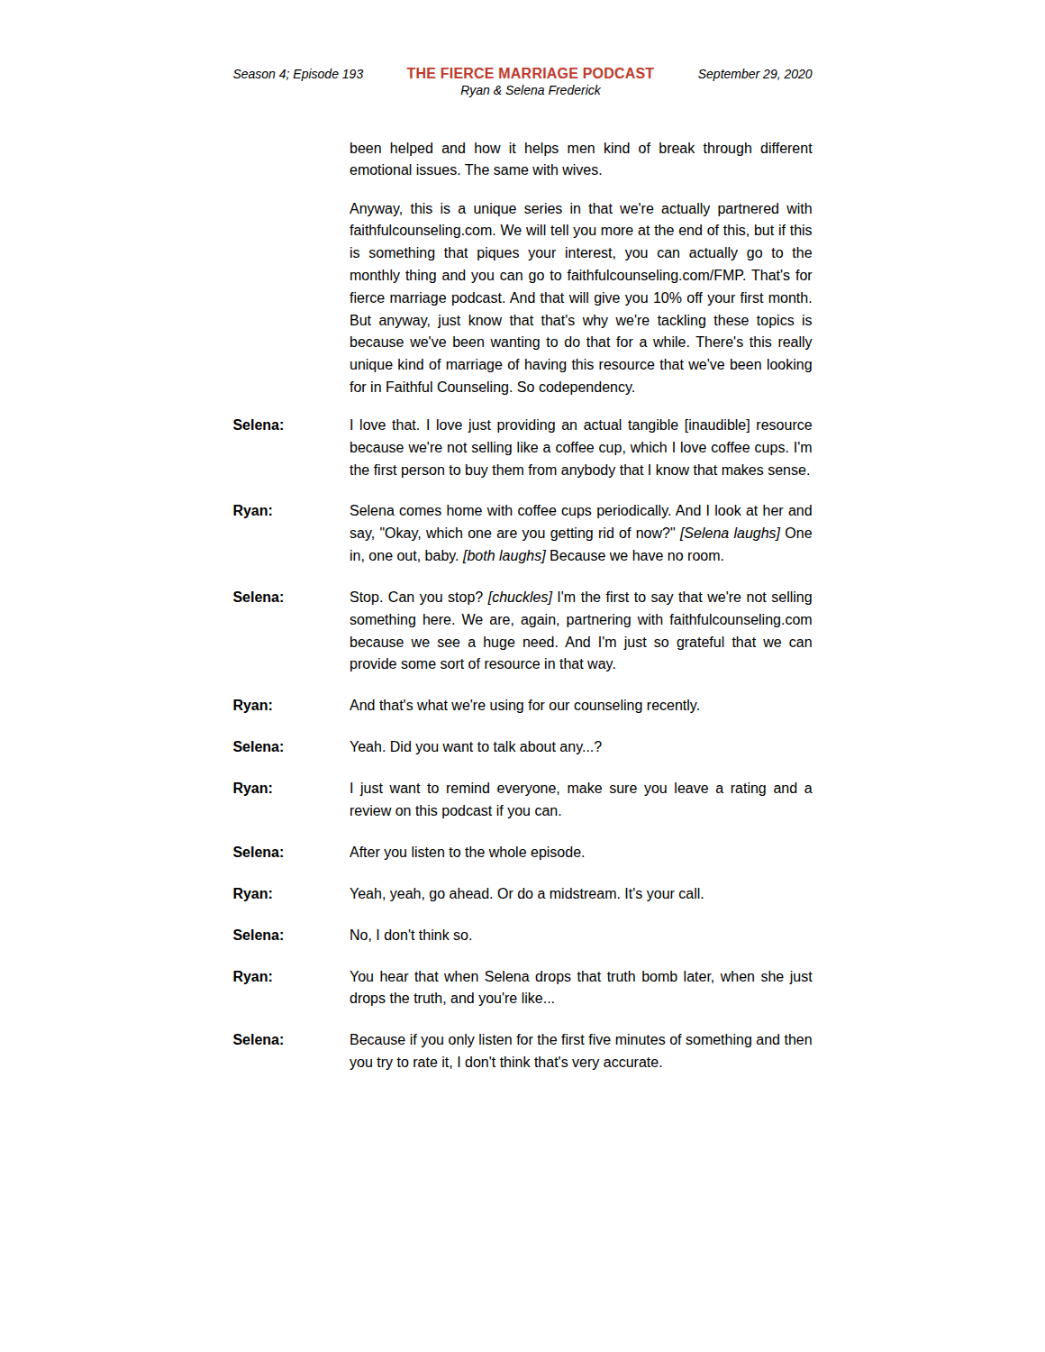Season 4; Episode 193
THE FIERCE MARRIAGE PODCAST
Ryan & Selena Frederick
September 29, 2020
been helped and how it helps men kind of break through different emotional issues. The same with wives.
Anyway, this is a unique series in that we're actually partnered with faithfulcounseling.com. We will tell you more at the end of this, but if this is something that piques your interest, you can actually go to the monthly thing and you can go to faithfulcounseling.com/FMP. That's for fierce marriage podcast. And that will give you 10% off your first month. But anyway, just know that that's why we're tackling these topics is because we've been wanting to do that for a while. There's this really unique kind of marriage of having this resource that we've been looking for in Faithful Counseling. So codependency.
Selena:
I love that. I love just providing an actual tangible [inaudible] resource because we're not selling like a coffee cup, which I love coffee cups. I'm the first person to buy them from anybody that I know that makes sense.
Ryan:
Selena comes home with coffee cups periodically. And I look at her and say, "Okay, which one are you getting rid of now?" [Selena laughs] One in, one out, baby. [both laughs] Because we have no room.
Selena:
Stop. Can you stop? [chuckles] I'm the first to say that we're not selling something here. We are, again, partnering with faithfulcounseling.com because we see a huge need. And I'm just so grateful that we can provide some sort of resource in that way.
Ryan:
And that's what we're using for our counseling recently.
Selena:
Yeah. Did you want to talk about any...?
Ryan:
I just want to remind everyone, make sure you leave a rating and a review on this podcast if you can.
Selena:
After you listen to the whole episode.
Ryan:
Yeah, yeah, go ahead. Or do a midstream. It's your call.
Selena:
No, I don't think so.
Ryan:
You hear that when Selena drops that truth bomb later, when she just drops the truth, and you're like...
Selena:
Because if you only listen for the first five minutes of something and then you try to rate it, I don't think that's very accurate.